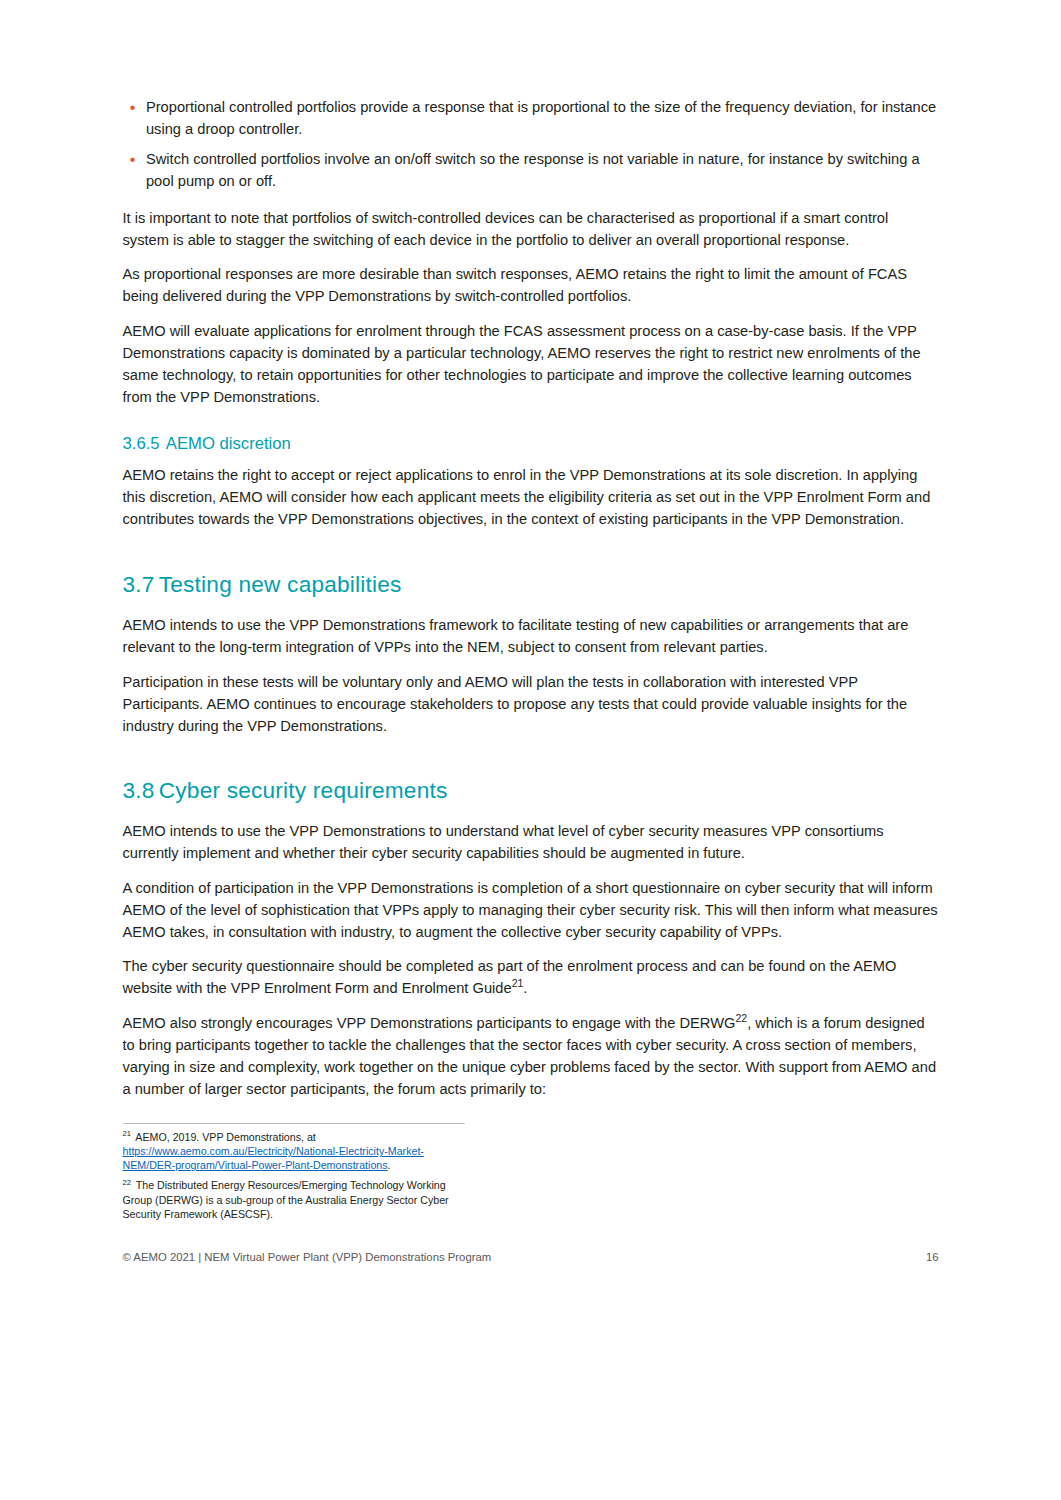Proportional controlled portfolios provide a response that is proportional to the size of the frequency deviation, for instance using a droop controller.
Switch controlled portfolios involve an on/off switch so the response is not variable in nature, for instance by switching a pool pump on or off.
It is important to note that portfolios of switch-controlled devices can be characterised as proportional if a smart control system is able to stagger the switching of each device in the portfolio to deliver an overall proportional response.
As proportional responses are more desirable than switch responses, AEMO retains the right to limit the amount of FCAS being delivered during the VPP Demonstrations by switch-controlled portfolios.
AEMO will evaluate applications for enrolment through the FCAS assessment process on a case-by-case basis. If the VPP Demonstrations capacity is dominated by a particular technology, AEMO reserves the right to restrict new enrolments of the same technology, to retain opportunities for other technologies to participate and improve the collective learning outcomes from the VPP Demonstrations.
3.6.5 AEMO discretion
AEMO retains the right to accept or reject applications to enrol in the VPP Demonstrations at its sole discretion. In applying this discretion, AEMO will consider how each applicant meets the eligibility criteria as set out in the VPP Enrolment Form and contributes towards the VPP Demonstrations objectives, in the context of existing participants in the VPP Demonstration.
3.7 Testing new capabilities
AEMO intends to use the VPP Demonstrations framework to facilitate testing of new capabilities or arrangements that are relevant to the long-term integration of VPPs into the NEM, subject to consent from relevant parties.
Participation in these tests will be voluntary only and AEMO will plan the tests in collaboration with interested VPP Participants. AEMO continues to encourage stakeholders to propose any tests that could provide valuable insights for the industry during the VPP Demonstrations.
3.8 Cyber security requirements
AEMO intends to use the VPP Demonstrations to understand what level of cyber security measures VPP consortiums currently implement and whether their cyber security capabilities should be augmented in future.
A condition of participation in the VPP Demonstrations is completion of a short questionnaire on cyber security that will inform AEMO of the level of sophistication that VPPs apply to managing their cyber security risk. This will then inform what measures AEMO takes, in consultation with industry, to augment the collective cyber security capability of VPPs.
The cyber security questionnaire should be completed as part of the enrolment process and can be found on the AEMO website with the VPP Enrolment Form and Enrolment Guide21.
AEMO also strongly encourages VPP Demonstrations participants to engage with the DERWG22, which is a forum designed to bring participants together to tackle the challenges that the sector faces with cyber security. A cross section of members, varying in size and complexity, work together on the unique cyber problems faced by the sector. With support from AEMO and a number of larger sector participants, the forum acts primarily to:
21 AEMO, 2019. VPP Demonstrations, at https://www.aemo.com.au/Electricity/National-Electricity-Market-NEM/DER-program/Virtual-Power-Plant-Demonstrations.
22 The Distributed Energy Resources/Emerging Technology Working Group (DERWG) is a sub-group of the Australia Energy Sector Cyber Security Framework (AESCSF).
© AEMO 2021 | NEM Virtual Power Plant (VPP) Demonstrations Program
16